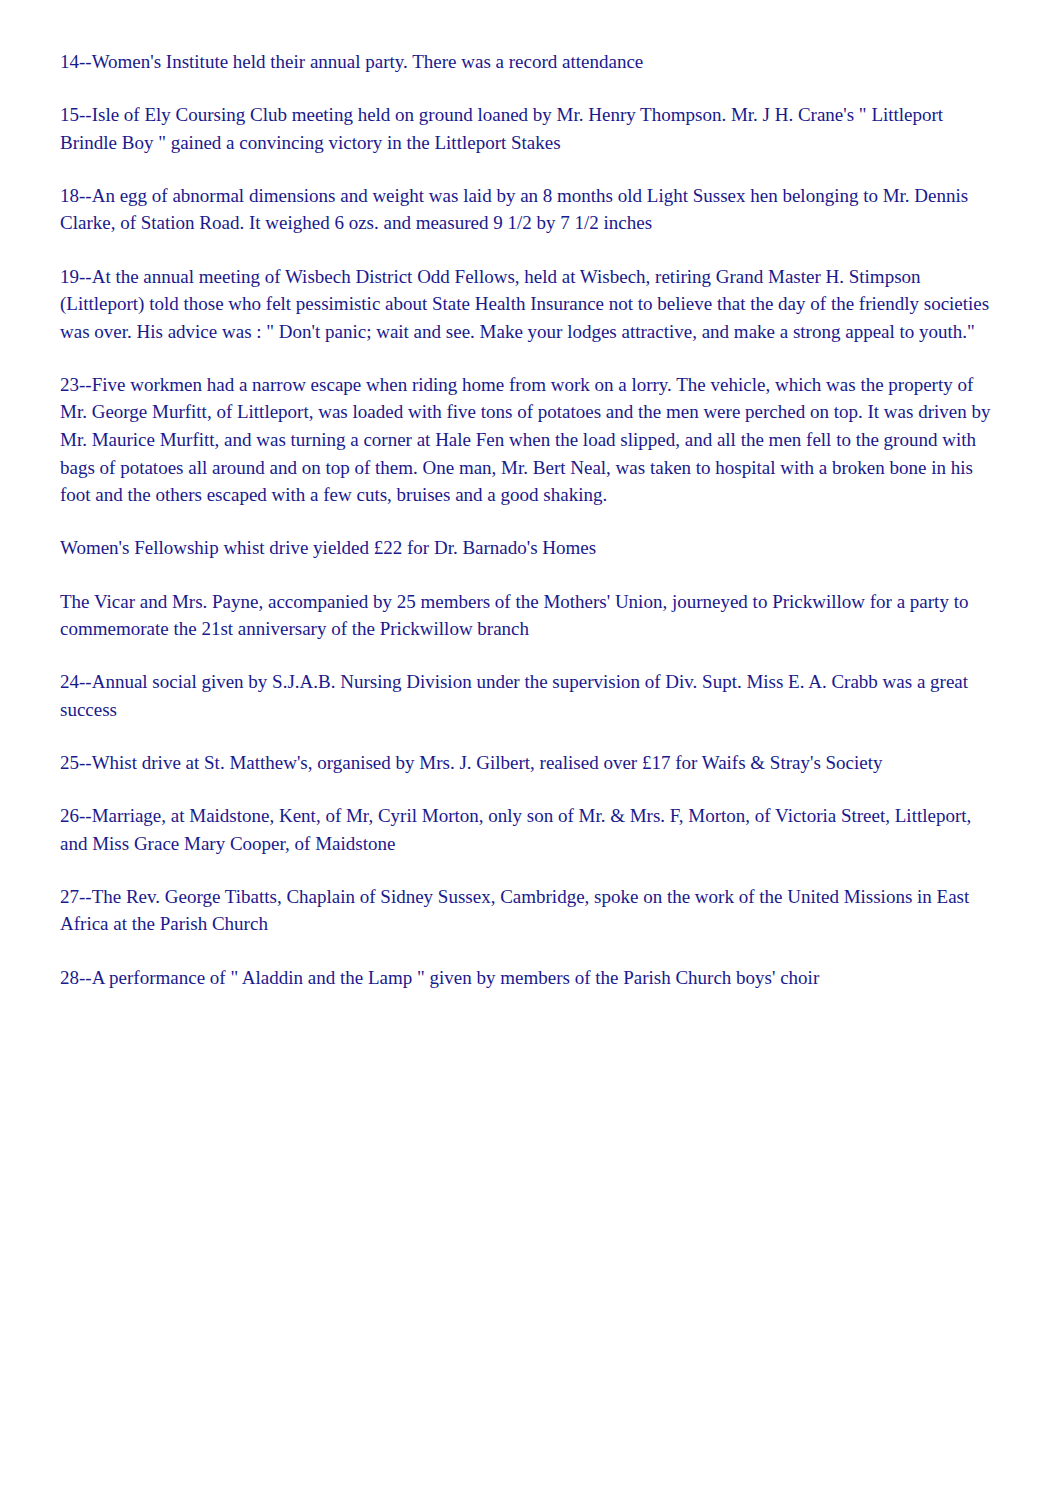14--Women's Institute held their annual party. There was a record attendance
15--Isle of Ely Coursing Club meeting held on ground loaned by Mr. Henry Thompson. Mr. J H. Crane's " Littleport Brindle Boy " gained a convincing victory in the Littleport Stakes
18--An egg of abnormal dimensions and weight was laid by an 8 months old Light Sussex hen belonging to Mr. Dennis Clarke, of Station Road. It weighed 6 ozs. and measured 9 1/2 by 7 1/2 inches
19--At the annual meeting of Wisbech District Odd Fellows, held at Wisbech, retiring Grand Master H. Stimpson (Littleport) told those who felt pessimistic about State Health Insurance not to believe that the day of the friendly societies was over. His advice was : " Don't panic; wait and see. Make your lodges attractive, and make a strong appeal to youth."
23--Five workmen had a narrow escape when riding home from work on a lorry. The vehicle, which was the property of Mr. George Murfitt, of Littleport, was loaded with five tons of potatoes and the men were perched on top. It was driven by Mr. Maurice Murfitt, and was turning a corner at Hale Fen when the load slipped, and all the men fell to the ground with bags of potatoes all around and on top of them. One man, Mr. Bert Neal, was taken to hospital with a broken bone in his foot and the others escaped with a few cuts, bruises and a good shaking.
Women's Fellowship whist drive yielded £22 for Dr. Barnado's Homes
The Vicar and Mrs. Payne, accompanied by 25 members of the Mothers' Union, journeyed to Prickwillow for a party to commemorate the 21st anniversary of the Prickwillow branch
24--Annual social given by S.J.A.B. Nursing Division under the supervision of Div. Supt. Miss E. A. Crabb was a great success
25--Whist drive at St. Matthew's, organised by Mrs. J. Gilbert, realised over £17 for Waifs & Stray's Society
26--Marriage, at Maidstone, Kent, of Mr, Cyril Morton, only son of Mr. & Mrs. F, Morton, of Victoria Street, Littleport, and Miss Grace Mary Cooper, of Maidstone
27--The Rev. George Tibatts, Chaplain of Sidney Sussex, Cambridge, spoke on the work of the United Missions in East Africa at the Parish Church
28--A performance of " Aladdin and the Lamp " given by members of the Parish Church boys' choir